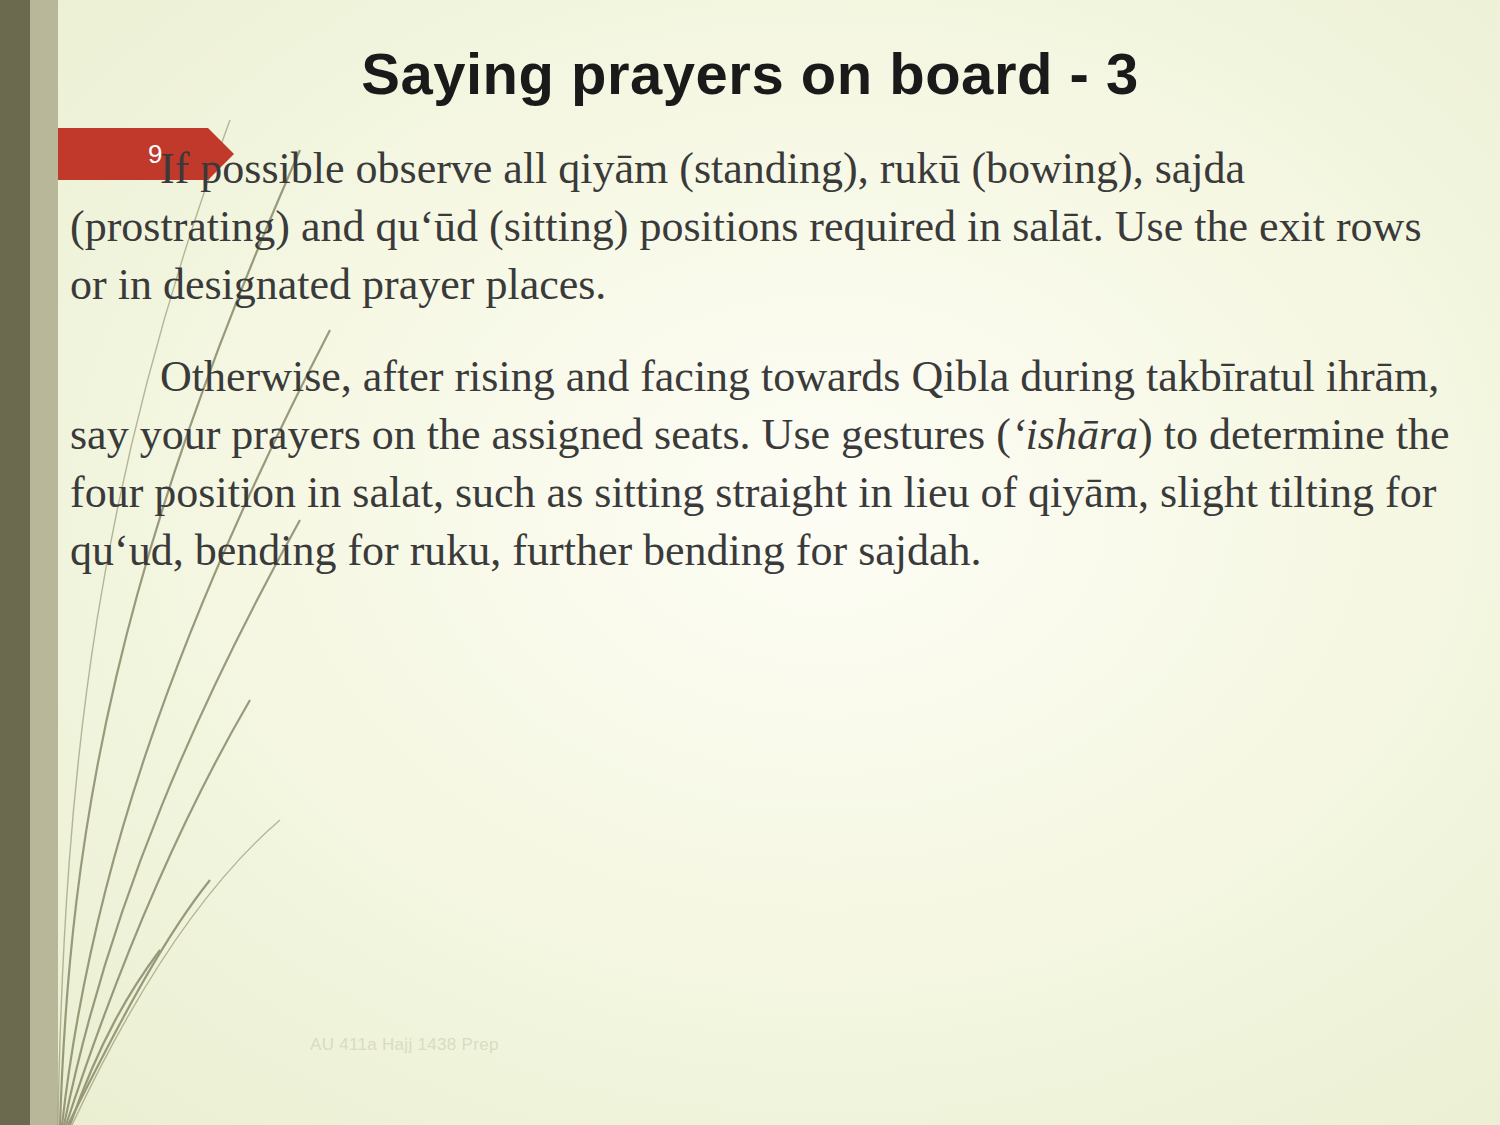Saying prayers on board - 3
9
If possible observe all qiyām (standing), rukū (bowing), sajda (prostrating) and qu‘ūd (sitting) positions required in salāt. Use the exit rows or in designated prayer places.
Otherwise, after rising and facing towards Qibla during takbīratul ihrām, say your prayers on the assigned seats. Use gestures (‘ishāra) to determine the four position in salat, such as sitting straight in lieu of qiyām, slight tilting for qu‘ud, bending for ruku, further bending for sajdah.
AU 411a Hajj 1438 Prep